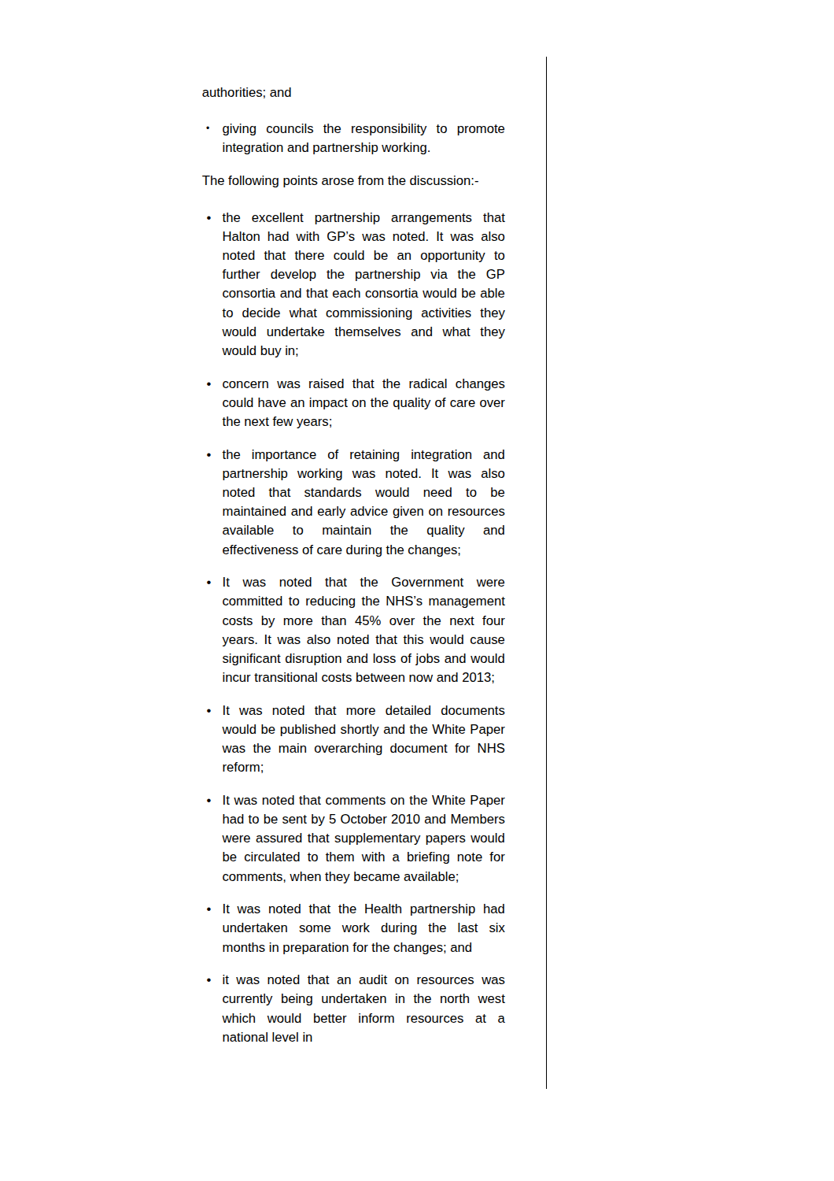authorities; and
giving councils the responsibility to promote integration and partnership working.
The following points arose from the discussion:-
the excellent partnership arrangements that Halton had with GP’s was noted. It was also noted that there could be an opportunity to further develop the partnership via the GP consortia and that each consortia would be able to decide what commissioning activities they would undertake themselves and what they would buy in;
concern was raised that the radical changes could have an impact on the quality of care over the next few years;
the importance of retaining integration and partnership working was noted. It was also noted that standards would need to be maintained and early advice given on resources available to maintain the quality and effectiveness of care during the changes;
It was noted that the Government were committed to reducing the NHS’s management costs by more than 45% over the next four years. It was also noted that this would cause significant disruption and loss of jobs and would incur transitional costs between now and 2013;
It was noted that more detailed documents would be published shortly and the White Paper was the main overarching document for NHS reform;
It was noted that comments on the White Paper had to be sent by 5 October 2010 and Members were assured that supplementary papers would be circulated to them with a briefing note for comments, when they became available;
It was noted that the Health partnership had undertaken some work during the last six months in preparation for the changes; and
it was noted that an audit on resources was currently being undertaken in the north west which would better inform resources at a national level in